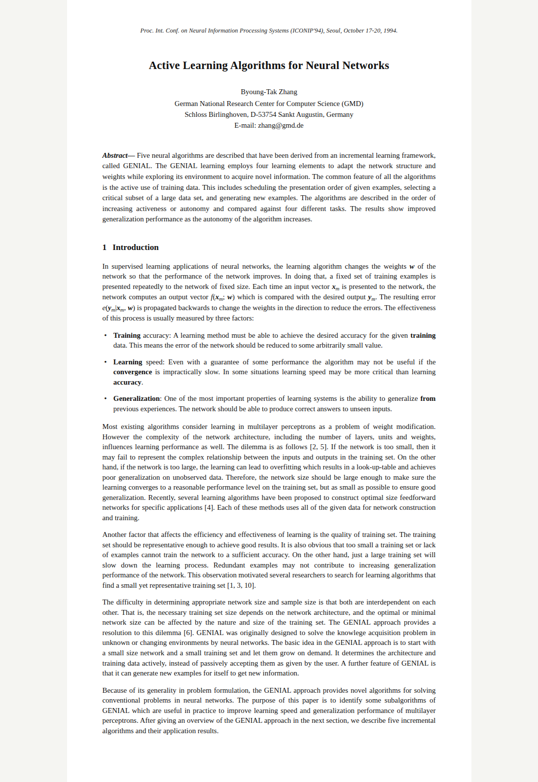Proc. Int. Conf. on Neural Information Processing Systems (ICONIP'94), Seoul, October 17-20, 1994.
Active Learning Algorithms for Neural Networks
Byoung-Tak Zhang German National Research Center for Computer Science (GMD) Schloss Birlinghoven, D-53754 Sankt Augustin, Germany E-mail: zhang@gmd.de
Abstract— Five neural algorithms are described that have been derived from an incremental learning framework, called GENIAL. The GENIAL learning employs four learning elements to adapt the network structure and weights while exploring its environment to acquire novel information. The common feature of all the algorithms is the active use of training data. This includes scheduling the presentation order of given examples, selecting a critical subset of a large data set, and generating new examples. The algorithms are described in the order of increasing activeness or autonomy and compared against four different tasks. The results show improved generalization performance as the autonomy of the algorithm increases.
1 Introduction
In supervised learning applications of neural networks, the learning algorithm changes the weights w of the network so that the performance of the network improves. In doing that, a fixed set of training examples is presented repeatedly to the network of fixed size. Each time an input vector xm is presented to the network, the network computes an output vector f(xm; w) which is compared with the desired output ym. The resulting error e(ym|xm, w) is propagated backwards to change the weights in the direction to reduce the errors. The effectiveness of this process is usually measured by three factors:
Training accuracy: A learning method must be able to achieve the desired accuracy for the given training data. This means the error of the network should be reduced to some arbitrarily small value.
Learning speed: Even with a guarantee of some performance the algorithm may not be useful if the convergence is impractically slow. In some situations learning speed may be more critical than learning accuracy.
Generalization: One of the most important properties of learning systems is the ability to generalize from previous experiences. The network should be able to produce correct answers to unseen inputs.
Most existing algorithms consider learning in multilayer perceptrons as a problem of weight modification. However the complexity of the network architecture, including the number of layers, units and weights, influences learning performance as well. The dilemma is as follows [2, 5]. If the network is too small, then it may fail to represent the complex relationship between the inputs and outputs in the training set. On the other hand, if the network is too large, the learning can lead to overfitting which results in a look-up-table and achieves poor generalization on unobserved data. Therefore, the network size should be large enough to make sure the learning converges to a reasonable performance level on the training set, but as small as possible to ensure good generalization. Recently, several learning algorithms have been proposed to construct optimal size feedforward networks for specific applications [4]. Each of these methods uses all of the given data for network construction and training.
Another factor that affects the efficiency and effectiveness of learning is the quality of training set. The training set should be representative enough to achieve good results. It is also obvious that too small a training set or lack of examples cannot train the network to a sufficient accuracy. On the other hand, just a large training set will slow down the learning process. Redundant examples may not contribute to increasing generalization performance of the network. This observation motivated several researchers to search for learning algorithms that find a small yet representative training set [1, 3, 10].
The difficulty in determining appropriate network size and sample size is that both are interdependent on each other. That is, the necessary training set size depends on the network architecture, and the optimal or minimal network size can be affected by the nature and size of the training set. The GENIAL approach provides a resolution to this dilemma [6]. GENIAL was originally designed to solve the knowlege acquisition problem in unknown or changing environments by neural networks. The basic idea in the GENIAL approach is to start with a small size network and a small training set and let them grow on demand. It determines the architecture and training data actively, instead of passively accepting them as given by the user. A further feature of GENIAL is that it can generate new examples for itself to get new information.
Because of its generality in problem formulation, the GENIAL approach provides novel algorithms for solving conventional problems in neural networks. The purpose of this paper is to identify some subalgorithms of GENIAL which are useful in practice to improve learning speed and generalization performance of multilayer perceptrons. After giving an overview of the GENIAL approach in the next section, we describe five incremental algorithms and their application results.